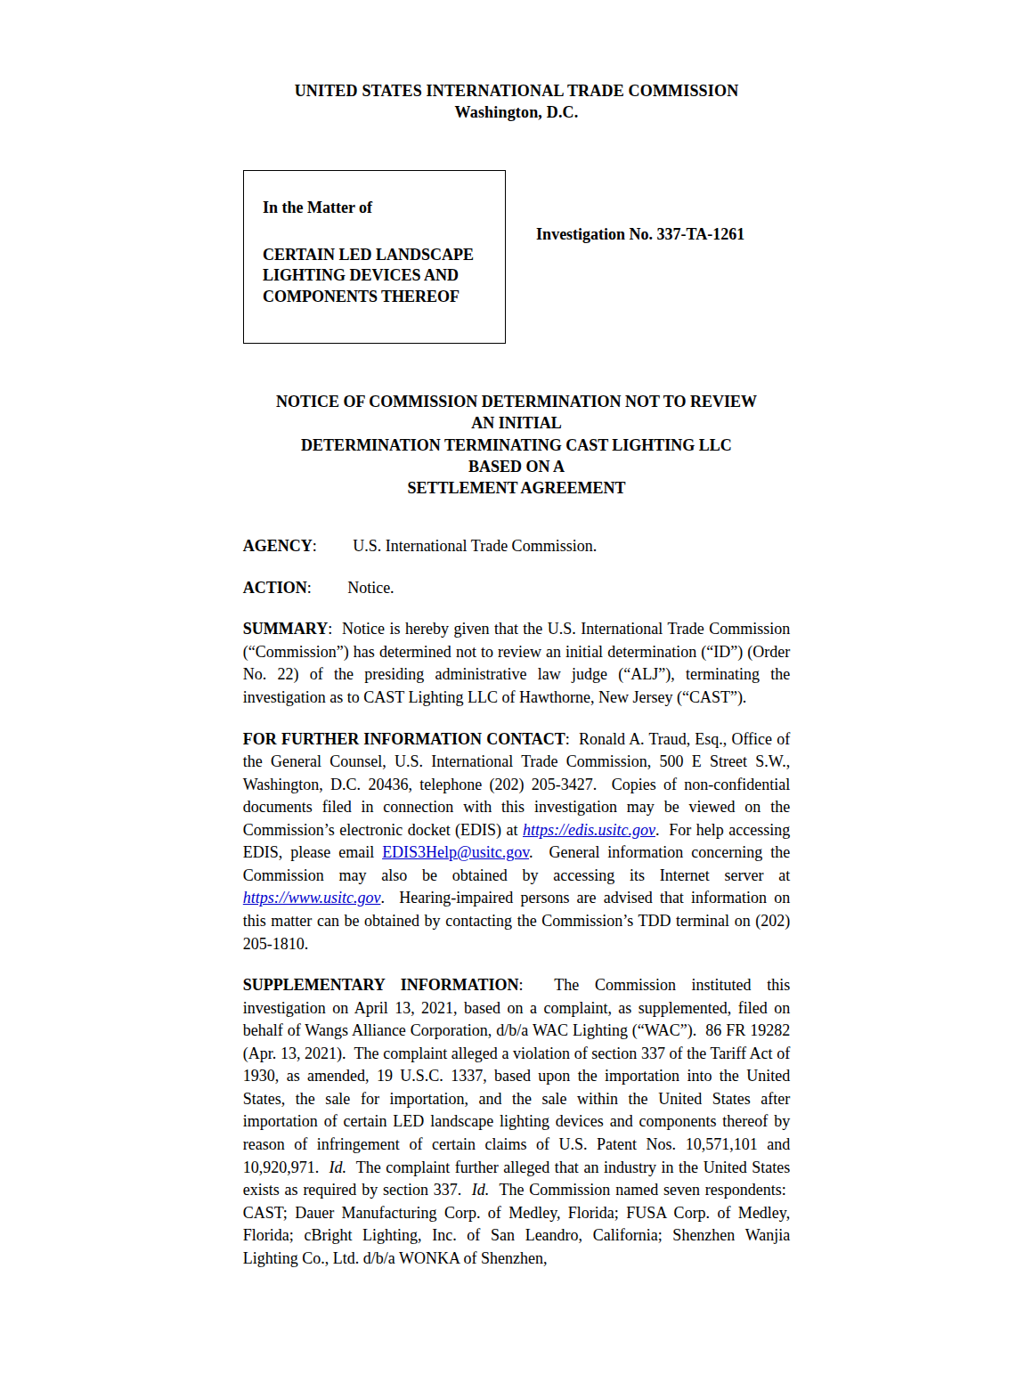UNITED STATES INTERNATIONAL TRADE COMMISSION Washington, D.C.
| In the Matter of CERTAIN LED LANDSCAPE LIGHTING DEVICES AND COMPONENTS THEREOF | | Investigation No. 337-TA-1261 |
NOTICE OF COMMISSION DETERMINATION NOT TO REVIEW AN INITIAL
DETERMINATION TERMINATING CAST LIGHTING LLC BASED ON A
SETTLEMENT AGREEMENT
AGENCY: U.S. International Trade Commission.
ACTION: Notice.
SUMMARY: Notice is hereby given that the U.S. International Trade Commission (“Commission”) has determined not to review an initial determination (“ID”) (Order No. 22) of the presiding administrative law judge (“ALJ”), terminating the investigation as to CAST Lighting LLC of Hawthorne, New Jersey (“CAST”).
FOR FURTHER INFORMATION CONTACT: Ronald A. Traud, Esq., Office of the General Counsel, U.S. International Trade Commission, 500 E Street S.W., Washington, D.C. 20436, telephone (202) 205-3427. Copies of non-confidential documents filed in connection with this investigation may be viewed on the Commission’s electronic docket (EDIS) at https://edis.usitc.gov. For help accessing EDIS, please email EDIS3Help@usitc.gov. General information concerning the Commission may also be obtained by accessing its Internet server at https://www.usitc.gov. Hearing-impaired persons are advised that information on this matter can be obtained by contacting the Commission’s TDD terminal on (202) 205-1810.
SUPPLEMENTARY INFORMATION: The Commission instituted this investigation on April 13, 2021, based on a complaint, as supplemented, filed on behalf of Wangs Alliance Corporation, d/b/a WAC Lighting (“WAC”). 86 FR 19282 (Apr. 13, 2021). The complaint alleged a violation of section 337 of the Tariff Act of 1930, as amended, 19 U.S.C. 1337, based upon the importation into the United States, the sale for importation, and the sale within the United States after importation of certain LED landscape lighting devices and components thereof by reason of infringement of certain claims of U.S. Patent Nos. 10,571,101 and 10,920,971. Id. The complaint further alleged that an industry in the United States exists as required by section 337. Id. The Commission named seven respondents: CAST; Dauer Manufacturing Corp. of Medley, Florida; FUSA Corp. of Medley, Florida; cBright Lighting, Inc. of San Leandro, California; Shenzhen Wanjia Lighting Co., Ltd. d/b/a WONKA of Shenzhen,